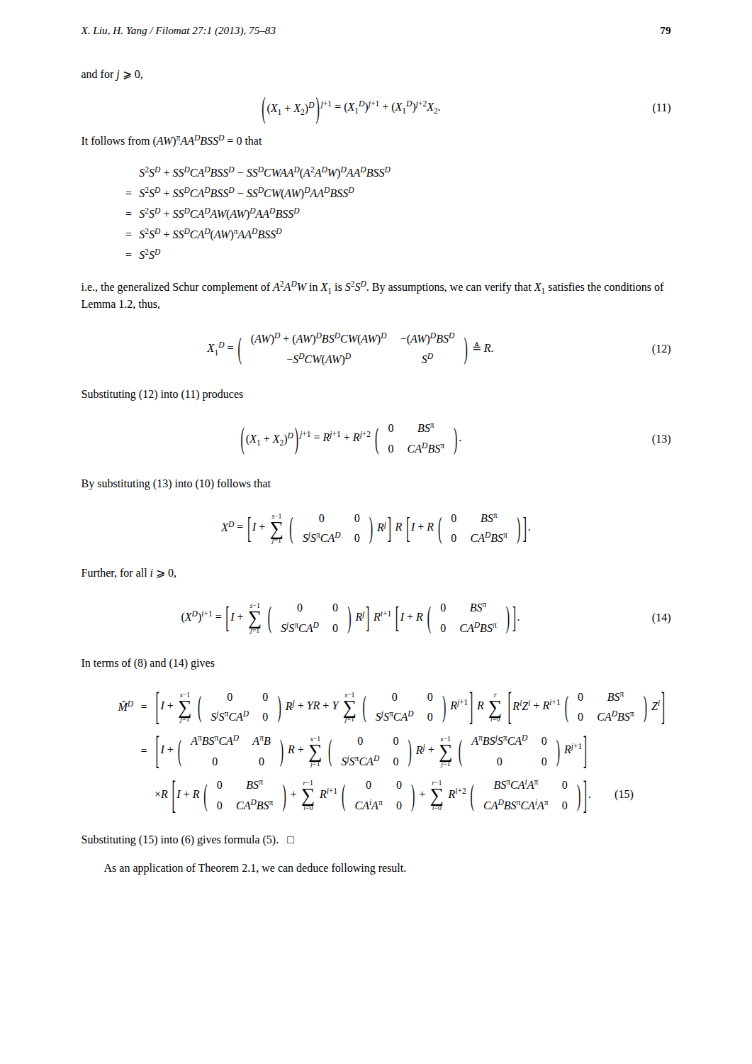X. Liu, H. Yang / Filomat 27:1 (2013), 75–83 79
and for j ⩾ 0,
((X1 + X2)D)j+1 = (X1D)j+1 + (X1D)j+2X2.
(11)
It follows from (AW)πAADBSSD = 0 that
| | | S 2 S D + SS D CA D BSS D − SS D CWAA D ( A 2 A D W ) D AA D BSS D |
| | = | S 2 S D + SS D CA D BSS D − SS D CW ( AW ) D AA D BSS D |
| | = | S 2 S D + SS D CA D AW ( AW ) D AA D BSS D |
| | = | S 2 S D + SS D CA D ( AW ) π AA D BSS D |
| | = | S 2 S D |
i.e., the generalized Schur complement of A2ADW in X1 is S2SD. By assumptions, we can verify that X1 satisfies the conditions of Lemma 1.2, thus,
X1D = (
| ( AW ) D + ( AW ) D BS D CW ( AW ) D | −( AW ) D BS D |
| − S D CW ( AW ) D | S D |
) ≜ R.
(12)
Substituting (12) into (11) produces
((X1 + X2)D)j+1 = Rj+1 + Rj+2 (
| 0 | BS π |
| 0 | CA D BS π |
).
(13)
By substituting (13) into (10) follows that
XD = [ I + s−1∑j=1 (
| 0 | 0 |
| S j S π CA D | 0 |
) Rj ] R [ I + R (
| 0 | BS π |
| 0 | CA D BS π |
) ].
Further, for all i ⩾ 0,
(XD)i+1 = [ I + s−1∑j=1 (
| 0 | 0 |
| S j S π CA D | 0 |
) Rj ] Ri+1 [ I + R (
| 0 | BS π |
| 0 | CA D BS π |
) ].
(14)
In terms of (8) and (14) gives
| M̃ D | = | [ I + s −1 ∑ j =1 ( / 0 / 0 / / S j S π CA D / 0 / ) R j + YR + Y s −1 ∑ j =1 ( / 0 / 0 / / S j S π CA D / 0 / ) R j +1 ] R r ∑ i =0 [ R i Z i + R i +1 ( / 0 / BS π / / 0 / CA D BS π / ) Z i ] |
| | = | [ I + ( / A π BS π CA D / A π B / / 0 / 0 / ) R + s −1 ∑ j =1 ( / 0 / 0 / / S j S π CA D / 0 / ) R j + s −1 ∑ j =1 ( / A π BS j S π CA D / 0 / / 0 / 0 / ) R j +1 ] |
| | | × R [ I + R ( / 0 / BS π / / 0 / CA D BS π / ) + r −1 ∑ i =0 R i +1 ( / 0 / 0 / / CA i A π / 0 / ) + r −1 ∑ i =0 R i +2 ( / BS π CA i A π / 0 / / CA D BS π CA i A π / 0 / ) ] . (15) |
Substituting (15) into (6) gives formula (5). □
As an application of Theorem 2.1, we can deduce following result.